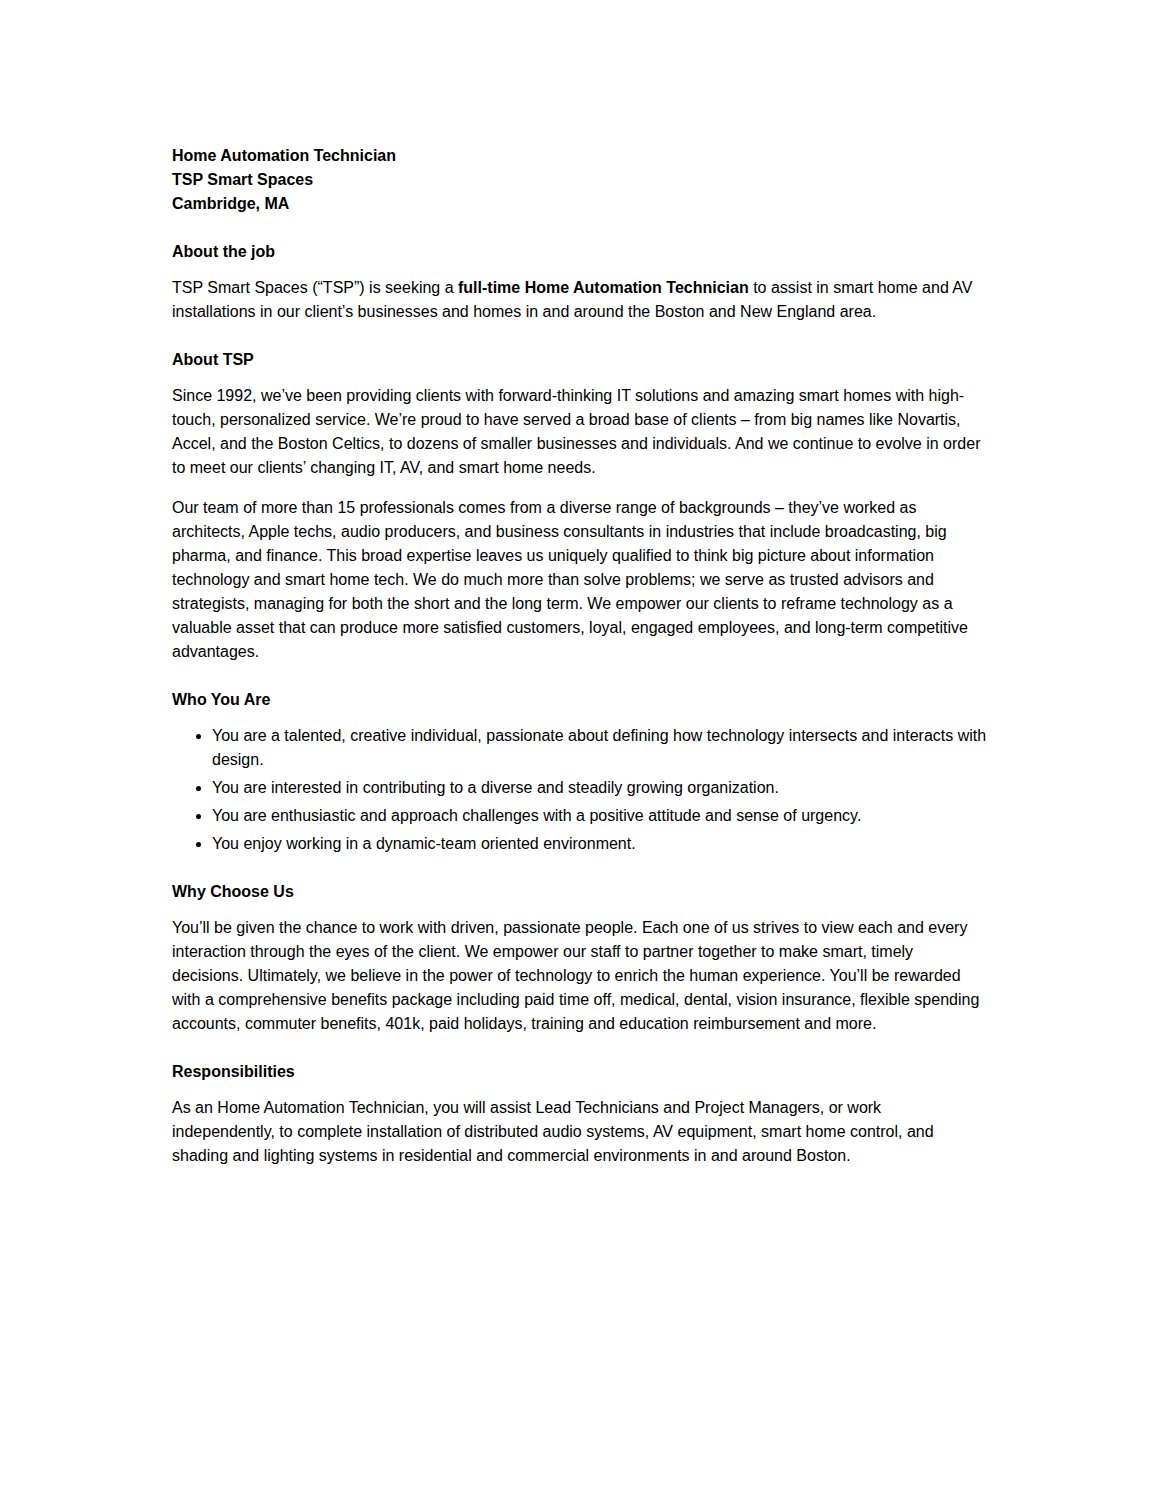Home Automation Technician
TSP Smart Spaces
Cambridge, MA
About the job
TSP Smart Spaces (“TSP”) is seeking a full-time Home Automation Technician to assist in smart home and AV installations in our client’s businesses and homes in and around the Boston and New England area.
About TSP
Since 1992, we’ve been providing clients with forward-thinking IT solutions and amazing smart homes with high-touch, personalized service. We’re proud to have served a broad base of clients – from big names like Novartis, Accel, and the Boston Celtics, to dozens of smaller businesses and individuals. And we continue to evolve in order to meet our clients’ changing IT, AV, and smart home needs.
Our team of more than 15 professionals comes from a diverse range of backgrounds – they’ve worked as architects, Apple techs, audio producers, and business consultants in industries that include broadcasting, big pharma, and finance. This broad expertise leaves us uniquely qualified to think big picture about information technology and smart home tech. We do much more than solve problems; we serve as trusted advisors and strategists, managing for both the short and the long term. We empower our clients to reframe technology as a valuable asset that can produce more satisfied customers, loyal, engaged employees, and long-term competitive advantages.
Who You Are
You are a talented, creative individual, passionate about defining how technology intersects and interacts with design.
You are interested in contributing to a diverse and steadily growing organization.
You are enthusiastic and approach challenges with a positive attitude and sense of urgency.
You enjoy working in a dynamic-team oriented environment.
Why Choose Us
You’ll be given the chance to work with driven, passionate people. Each one of us strives to view each and every interaction through the eyes of the client. We empower our staff to partner together to make smart, timely decisions. Ultimately, we believe in the power of technology to enrich the human experience. You’ll be rewarded with a comprehensive benefits package including paid time off, medical, dental, vision insurance, flexible spending accounts, commuter benefits, 401k, paid holidays, training and education reimbursement and more.
Responsibilities
As an Home Automation Technician, you will assist Lead Technicians and Project Managers, or work independently, to complete installation of distributed audio systems, AV equipment, smart home control, and shading and lighting systems in residential and commercial environments in and around Boston.